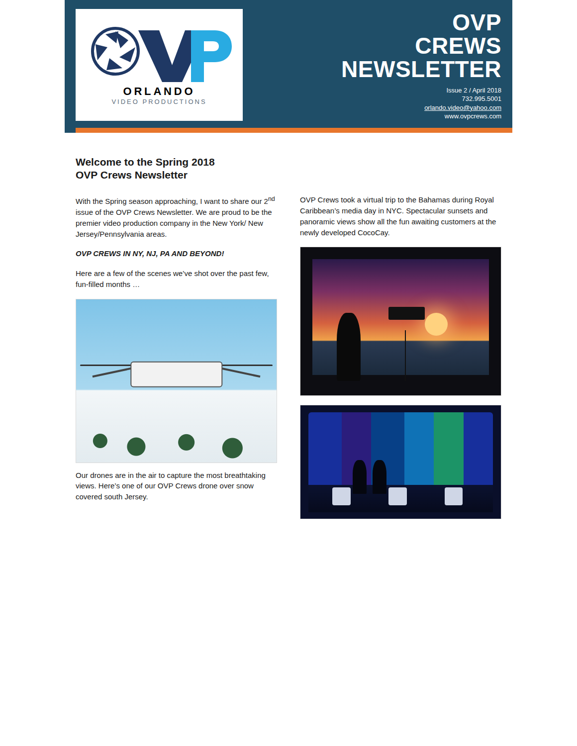ORLANDO VIDEO PRODUCTIONS
OVP
CREWS
NEWSLETTER
Issue 2 / April 2018
732.995.5001
orlando.video@yahoo.com
www.ovpcrews.com
Welcome to the Spring 2018
OVP Crews Newsletter
With the Spring season approaching, I want to share our 2nd issue of the OVP Crews Newsletter. We are proud to be the premier video production company in the New York/ New Jersey/Pennsylvania areas.
OVP CREWS IN NY, NJ, PA AND BEYOND!
Here are a few of the scenes we’ve shot over the past few, fun-filled months …
Our drones are in the air to capture the most breathtaking views. Here’s one of our OVP Crews drone over snow covered south Jersey.
OVP Crews took a virtual trip to the Bahamas during Royal Caribbean’s media day in NYC. Spectacular sunsets and panoramic views show all the fun awaiting customers at the newly developed CocoCay.